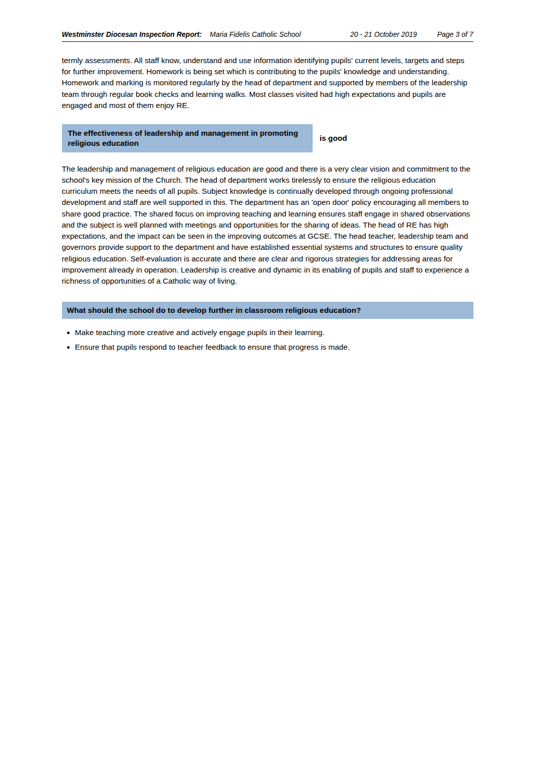Westminster Diocesan Inspection Report: Maria Fidelis Catholic School 20 - 21 October 2019 Page 3 of 7
termly assessments. All staff know, understand and use information identifying pupils' current levels, targets and steps for further improvement. Homework is being set which is contributing to the pupils' knowledge and understanding. Homework and marking is monitored regularly by the head of department and supported by members of the leadership team through regular book checks and learning walks. Most classes visited had high expectations and pupils are engaged and most of them enjoy RE.
The effectiveness of leadership and management in promoting religious education
is good
The leadership and management of religious education are good and there is a very clear vision and commitment to the school's key mission of the Church. The head of department works tirelessly to ensure the religious education curriculum meets the needs of all pupils. Subject knowledge is continually developed through ongoing professional development and staff are well supported in this. The department has an 'open door' policy encouraging all members to share good practice. The shared focus on improving teaching and learning ensures staff engage in shared observations and the subject is well planned with meetings and opportunities for the sharing of ideas. The head of RE has high expectations, and the impact can be seen in the improving outcomes at GCSE. The head teacher, leadership team and governors provide support to the department and have established essential systems and structures to ensure quality religious education. Self-evaluation is accurate and there are clear and rigorous strategies for addressing areas for improvement already in operation. Leadership is creative and dynamic in its enabling of pupils and staff to experience a richness of opportunities of a Catholic way of living.
What should the school do to develop further in classroom religious education?
Make teaching more creative and actively engage pupils in their learning.
Ensure that pupils respond to teacher feedback to ensure that progress is made.